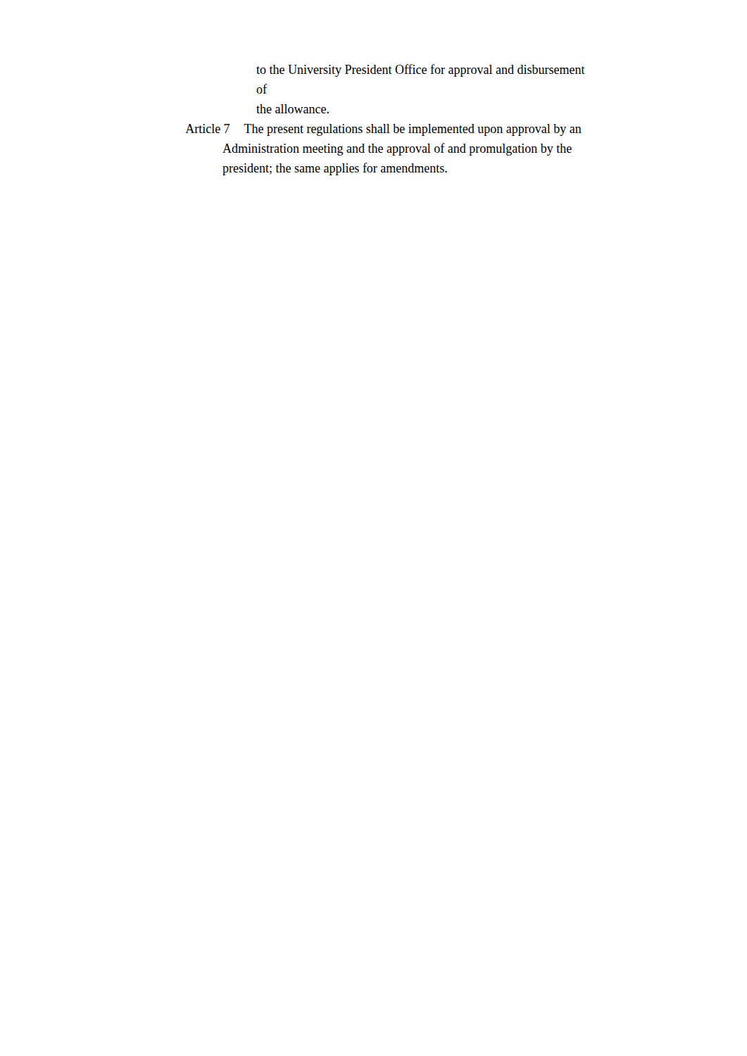to the University President Office for approval and disbursement of
the allowance.
Article 7 The present regulations shall be implemented upon approval by an Administration meeting and the approval of and promulgation by the president; the same applies for amendments.